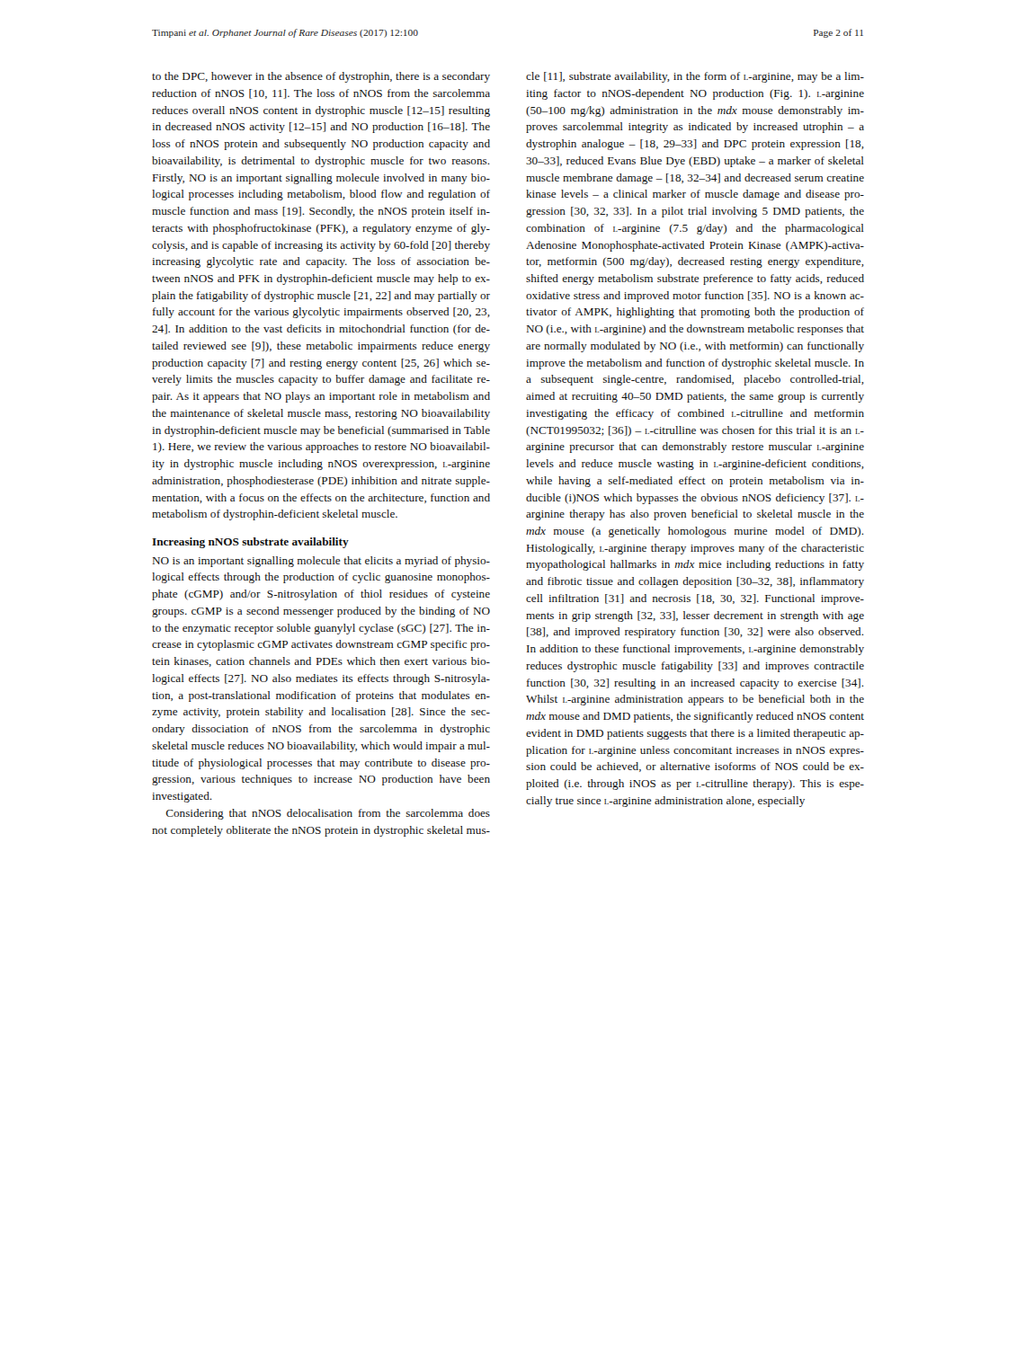Timpani et al. Orphanet Journal of Rare Diseases (2017) 12:100
Page 2 of 11
to the DPC, however in the absence of dystrophin, there is a secondary reduction of nNOS [10, 11]. The loss of nNOS from the sarcolemma reduces overall nNOS content in dystrophic muscle [12–15] resulting in decreased nNOS activity [12–15] and NO production [16–18]. The loss of nNOS protein and subsequently NO production capacity and bioavailability, is detrimental to dystrophic muscle for two reasons. Firstly, NO is an important signalling molecule involved in many biological processes including metabolism, blood flow and regulation of muscle function and mass [19]. Secondly, the nNOS protein itself interacts with phosphofructokinase (PFK), a regulatory enzyme of glycolysis, and is capable of increasing its activity by 60-fold [20] thereby increasing glycolytic rate and capacity. The loss of association between nNOS and PFK in dystrophin-deficient muscle may help to explain the fatigability of dystrophic muscle [21, 22] and may partially or fully account for the various glycolytic impairments observed [20, 23, 24]. In addition to the vast deficits in mitochondrial function (for detailed reviewed see [9]), these metabolic impairments reduce energy production capacity [7] and resting energy content [25, 26] which severely limits the muscles capacity to buffer damage and facilitate repair. As it appears that NO plays an important role in metabolism and the maintenance of skeletal muscle mass, restoring NO bioavailability in dystrophin-deficient muscle may be beneficial (summarised in Table 1). Here, we review the various approaches to restore NO bioavailability in dystrophic muscle including nNOS overexpression, l-arginine administration, phosphodiesterase (PDE) inhibition and nitrate supplementation, with a focus on the effects on the architecture, function and metabolism of dystrophin-deficient skeletal muscle.
Increasing nNOS substrate availability
NO is an important signalling molecule that elicits a myriad of physiological effects through the production of cyclic guanosine monophosphate (cGMP) and/or S-nitrosylation of thiol residues of cysteine groups. cGMP is a second messenger produced by the binding of NO to the enzymatic receptor soluble guanylyl cyclase (sGC) [27]. The increase in cytoplasmic cGMP activates downstream cGMP specific protein kinases, cation channels and PDEs which then exert various biological effects [27]. NO also mediates its effects through S-nitrosylation, a post-translational modification of proteins that modulates enzyme activity, protein stability and localisation [28]. Since the secondary dissociation of nNOS from the sarcolemma in dystrophic skeletal muscle reduces NO bioavailability, which would impair a multitude of physiological processes that may contribute to disease progression, various techniques to increase NO production have been investigated.
Considering that nNOS delocalisation from the sarcolemma does not completely obliterate the nNOS protein in dystrophic skeletal muscle [11], substrate availability, in the form of l-arginine, may be a limiting factor to nNOS-dependent NO production (Fig. 1). l-arginine (50–100 mg/kg) administration in the mdx mouse demonstrably improves sarcolemmal integrity as indicated by increased utrophin – a dystrophin analogue – [18, 29–33] and DPC protein expression [18, 30–33], reduced Evans Blue Dye (EBD) uptake – a marker of skeletal muscle membrane damage – [18, 32–34] and decreased serum creatine kinase levels – a clinical marker of muscle damage and disease progression [30, 32, 33]. In a pilot trial involving 5 DMD patients, the combination of l-arginine (7.5 g/day) and the pharmacological Adenosine Monophosphate-activated Protein Kinase (AMPK)-activator, metformin (500 mg/day), decreased resting energy expenditure, shifted energy metabolism substrate preference to fatty acids, reduced oxidative stress and improved motor function [35]. NO is a known activator of AMPK, highlighting that promoting both the production of NO (i.e., with l-arginine) and the downstream metabolic responses that are normally modulated by NO (i.e., with metformin) can functionally improve the metabolism and function of dystrophic skeletal muscle. In a subsequent single-centre, randomised, placebo controlled-trial, aimed at recruiting 40–50 DMD patients, the same group is currently investigating the efficacy of combined l-citrulline and metformin (NCT01995032; [36]) – l-citrulline was chosen for this trial it is an l-arginine precursor that can demonstrably restore muscular l-arginine levels and reduce muscle wasting in l-arginine-deficient conditions, while having a self-mediated effect on protein metabolism via inducible (i)NOS which bypasses the obvious nNOS deficiency [37]. l-arginine therapy has also proven beneficial to skeletal muscle in the mdx mouse (a genetically homologous murine model of DMD). Histologically, l-arginine therapy improves many of the characteristic myopathological hallmarks in mdx mice including reductions in fatty and fibrotic tissue and collagen deposition [30–32, 38], inflammatory cell infiltration [31] and necrosis [18, 30, 32]. Functional improvements in grip strength [32, 33], lesser decrement in strength with age [38], and improved respiratory function [30, 32] were also observed. In addition to these functional improvements, l-arginine demonstrably reduces dystrophic muscle fatigability [33] and improves contractile function [30, 32] resulting in an increased capacity to exercise [34]. Whilst l-arginine administration appears to be beneficial both in the mdx mouse and DMD patients, the significantly reduced nNOS content evident in DMD patients suggests that there is a limited therapeutic application for l-arginine unless concomitant increases in nNOS expression could be achieved, or alternative isoforms of NOS could be exploited (i.e. through iNOS as per l-citrulline therapy). This is especially true since l-arginine administration alone, especially